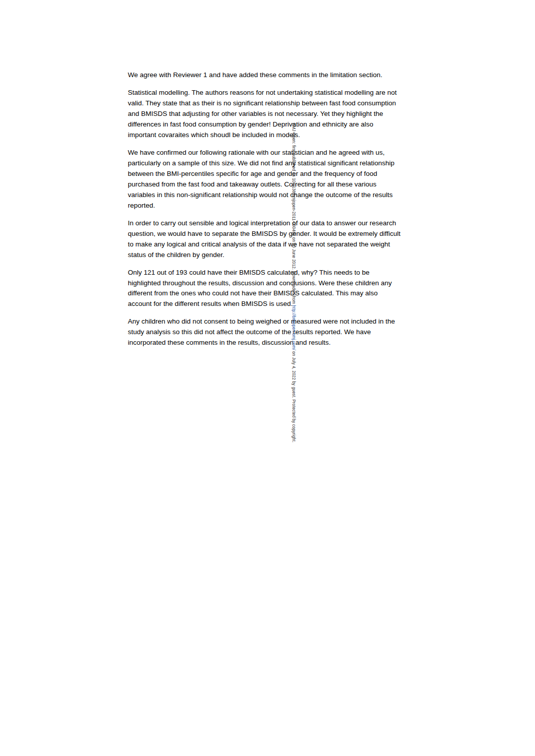We agree with Reviewer 1 and have added these comments in the limitation section.
Statistical modelling. The authors reasons for not undertaking statistical modelling are not valid. They state that as their is no significant relationship between fast food consumption and BMISDS that adjusting for other variables is not necessary. Yet they highlight the differences in fast food consumption by gender! Deprivation and ethnicity are also important covaraites which shoudl be included in models.
We have confirmed our following rationale with our statistician and he agreed with us, particularly on a sample of this size. We did not find any statistical significant relationship between the BMI-percentiles specific for age and gender and the frequency of food purchased from the fast food and takeaway outlets. Correcting for all these various variables in this non-significant relationship would not change the outcome of the results reported.
In order to carry out sensible and logical interpretation of our data to answer our research question, we would have to separate the BMISDS by gender. It would be extremely difficult to make any logical and critical analysis of the data if we have not separated the weight status of the children by gender.
Only 121 out of 193 could have their BMISDS calculated, why? This needs to be highlighted throughout the results, discussion and conclusions. Were these children any different from the ones who could not have their BMISDS calculated. This may also account for the different results when BMISDS is used.
Any children who did not consent to being weighed or measured were not included in the study analysis so this did not affect the outcome of the results reported. We have incorporated these comments in the results, discussion and results.
BMJ Open: first published as 10.1136/bmjopen-2011-000402 on 20 June 2012. Downloaded from http://bmjopen.bmj.com/ on July 4, 2022 by guest. Protected by copyright.